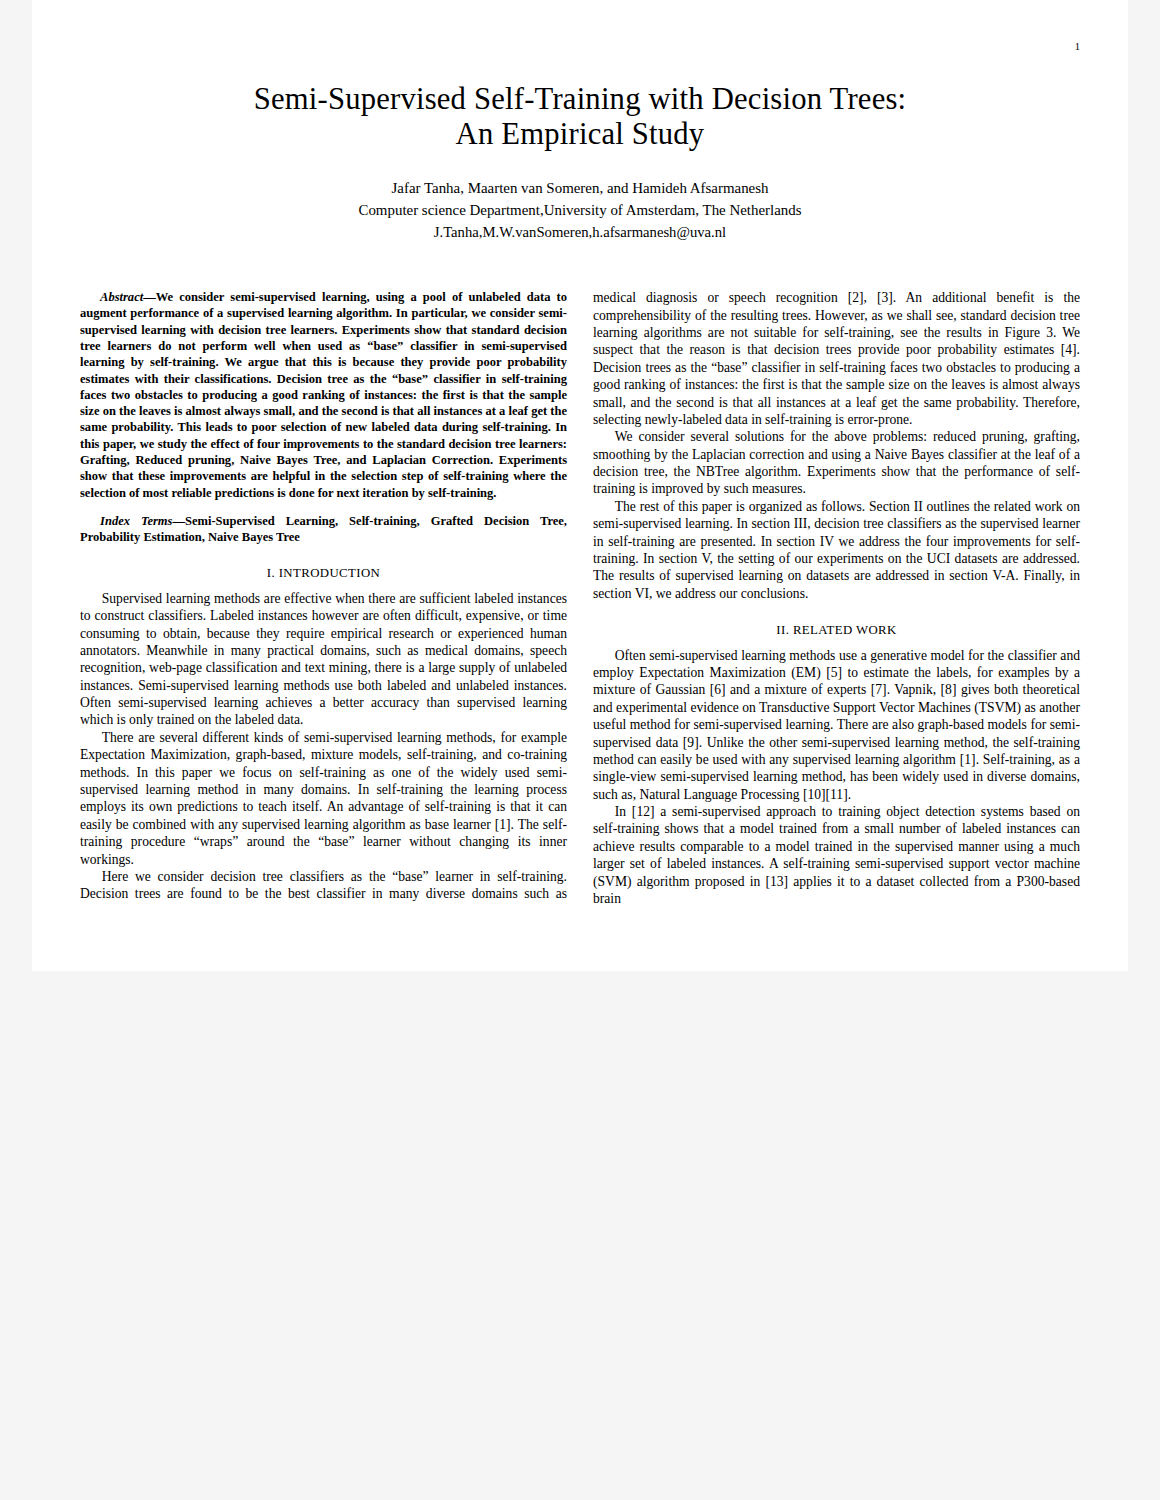1
Semi-Supervised Self-Training with Decision Trees:
An Empirical Study
Jafar Tanha, Maarten van Someren, and Hamideh Afsarmanesh
Computer science Department,University of Amsterdam, The Netherlands
J.Tanha,M.W.vanSomeren,h.afsarmanesh@uva.nl
Abstract—We consider semi-supervised learning, using a pool of unlabeled data to augment performance of a supervised learning algorithm. In particular, we consider semi-supervised learning with decision tree learners. Experiments show that standard decision tree learners do not perform well when used as “base” classifier in semi-supervised learning by self-training. We argue that this is because they provide poor probability estimates with their classifications. Decision tree as the “base” classifier in self-training faces two obstacles to producing a good ranking of instances: the first is that the sample size on the leaves is almost always small, and the second is that all instances at a leaf get the same probability. This leads to poor selection of new labeled data during self-training. In this paper, we study the effect of four improvements to the standard decision tree learners: Grafting, Reduced pruning, Naive Bayes Tree, and Laplacian Correction. Experiments show that these improvements are helpful in the selection step of self-training where the selection of most reliable predictions is done for next iteration by self-training.
Index Terms—Semi-Supervised Learning, Self-training, Grafted Decision Tree, Probability Estimation, Naive Bayes Tree
I. Introduction
Supervised learning methods are effective when there are sufficient labeled instances to construct classifiers. Labeled instances however are often difficult, expensive, or time consuming to obtain, because they require empirical research or experienced human annotators. Meanwhile in many practical domains, such as medical domains, speech recognition, web-page classification and text mining, there is a large supply of unlabeled instances. Semi-supervised learning methods use both labeled and unlabeled instances. Often semi-supervised learning achieves a better accuracy than supervised learning which is only trained on the labeled data.
There are several different kinds of semi-supervised learning methods, for example Expectation Maximization, graph-based, mixture models, self-training, and co-training methods. In this paper we focus on self-training as one of the widely used semi-supervised learning method in many domains. In self-training the learning process employs its own predictions to teach itself. An advantage of self-training is that it can easily be combined with any supervised learning algorithm as base learner [1]. The self-training procedure “wraps” around the “base” learner without changing its inner workings.
Here we consider decision tree classifiers as the “base” learner in self-training. Decision trees are found to be the best classifier in many diverse domains such as medical diagnosis or speech recognition [2], [3]. An additional benefit is the comprehensibility of the resulting trees. However, as we shall see, standard decision tree learning algorithms are not suitable for self-training, see the results in Figure 3. We suspect that the reason is that decision trees provide poor probability estimates [4]. Decision trees as the “base” classifier in self-training faces two obstacles to producing a good ranking of instances: the first is that the sample size on the leaves is almost always small, and the second is that all instances at a leaf get the same probability. Therefore, selecting newly-labeled data in self-training is error-prone.
We consider several solutions for the above problems: reduced pruning, grafting, smoothing by the Laplacian correction and using a Naive Bayes classifier at the leaf of a decision tree, the NBTree algorithm. Experiments show that the performance of self-training is improved by such measures.
The rest of this paper is organized as follows. Section II outlines the related work on semi-supervised learning. In section III, decision tree classifiers as the supervised learner in self-training are presented. In section IV we address the four improvements for self-training. In section V, the setting of our experiments on the UCI datasets are addressed. The results of supervised learning on datasets are addressed in section V-A. Finally, in section VI, we address our conclusions.
II. Related work
Often semi-supervised learning methods use a generative model for the classifier and employ Expectation Maximization (EM) [5] to estimate the labels, for examples by a mixture of Gaussian [6] and a mixture of experts [7]. Vapnik, [8] gives both theoretical and experimental evidence on Transductive Support Vector Machines (TSVM) as another useful method for semi-supervised learning. There are also graph-based models for semi-supervised data [9]. Unlike the other semi-supervised learning method, the self-training method can easily be used with any supervised learning algorithm [1]. Self-training, as a single-view semi-supervised learning method, has been widely used in diverse domains, such as, Natural Language Processing [10][11].
In [12] a semi-supervised approach to training object detection systems based on self-training shows that a model trained from a small number of labeled instances can achieve results comparable to a model trained in the supervised manner using a much larger set of labeled instances. A self-training semi-supervised support vector machine (SVM) algorithm proposed in [13] applies it to a dataset collected from a P300-based brain